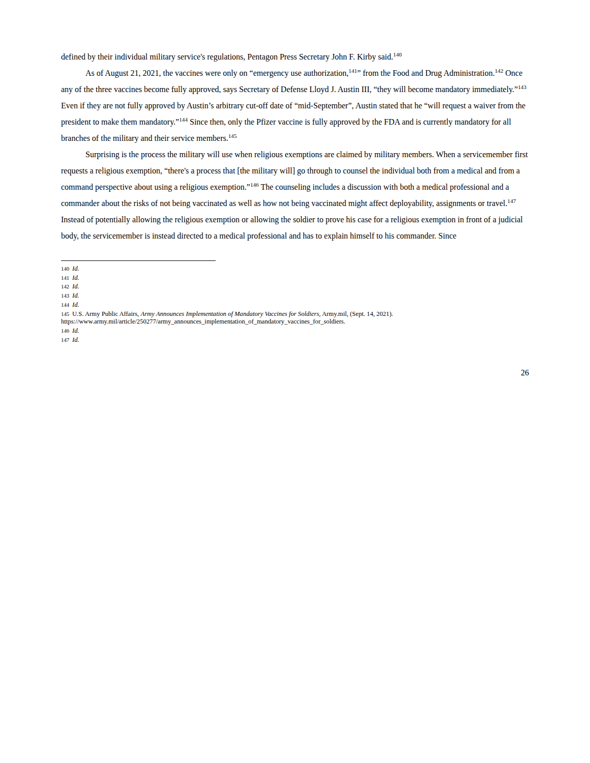defined by their individual military service's regulations, Pentagon Press Secretary John F. Kirby said.140
As of August 21, 2021, the vaccines were only on “emergency use authorization,141” from the Food and Drug Administration.142 Once any of the three vaccines become fully approved, says Secretary of Defense Lloyd J. Austin III, “they will become mandatory immediately.”143 Even if they are not fully approved by Austin’s arbitrary cut-off date of “mid-September”, Austin stated that he “will request a waiver from the president to make them mandatory.”144 Since then, only the Pfizer vaccine is fully approved by the FDA and is currently mandatory for all branches of the military and their service members.145
Surprising is the process the military will use when religious exemptions are claimed by military members. When a servicemember first requests a religious exemption, “there's a process that [the military will] go through to counsel the individual both from a medical and from a command perspective about using a religious exemption.”146 The counseling includes a discussion with both a medical professional and a commander about the risks of not being vaccinated as well as how not being vaccinated might affect deployability, assignments or travel.147 Instead of potentially allowing the religious exemption or allowing the soldier to prove his case for a religious exemption in front of a judicial body, the servicemember is instead directed to a medical professional and has to explain himself to his commander. Since
140 Id.
141 Id.
142 Id.
143 Id.
144 Id.
145 U.S. Army Public Affairs, Army Announces Implementation of Mandatory Vaccines for Soldiers, Army.mil, (Sept. 14, 2021).
https://www.army.mil/article/250277/army_announces_implementation_of_mandatory_vaccines_for_soldiers.
146 Id.
147 Id.
26